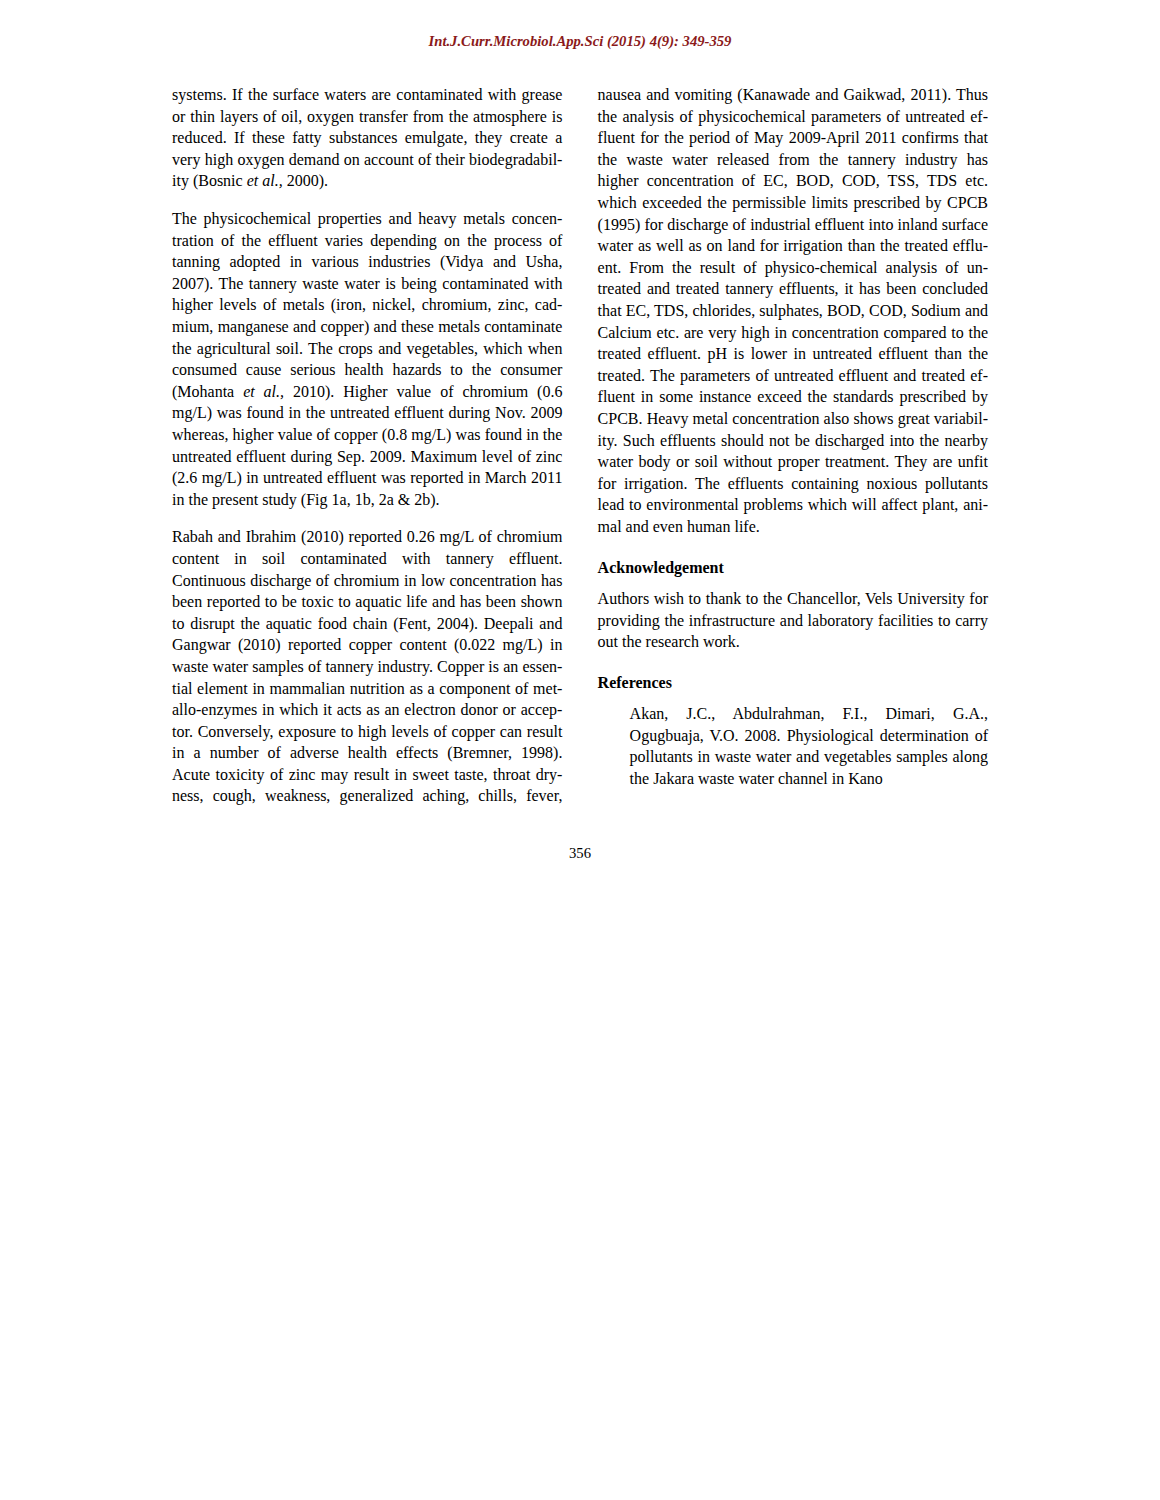Int.J.Curr.Microbiol.App.Sci (2015) 4(9): 349-359
systems. If the surface waters are contaminated with grease or thin layers of oil, oxygen transfer from the atmosphere is reduced. If these fatty substances emulgate, they create a very high oxygen demand on account of their biodegradability (Bosnic et al., 2000).
The physicochemical properties and heavy metals concentration of the effluent varies depending on the process of tanning adopted in various industries (Vidya and Usha, 2007). The tannery waste water is being contaminated with higher levels of metals (iron, nickel, chromium, zinc, cadmium, manganese and copper) and these metals contaminate the agricultural soil. The crops and vegetables, which when consumed cause serious health hazards to the consumer (Mohanta et al., 2010). Higher value of chromium (0.6 mg/L) was found in the untreated effluent during Nov. 2009 whereas, higher value of copper (0.8 mg/L) was found in the untreated effluent during Sep. 2009. Maximum level of zinc (2.6 mg/L) in untreated effluent was reported in March 2011 in the present study (Fig 1a, 1b, 2a & 2b).
Rabah and Ibrahim (2010) reported 0.26 mg/L of chromium content in soil contaminated with tannery effluent. Continuous discharge of chromium in low concentration has been reported to be toxic to aquatic life and has been shown to disrupt the aquatic food chain (Fent, 2004). Deepali and Gangwar (2010) reported copper content (0.022 mg/L) in waste water samples of tannery industry. Copper is an essential element in mammalian nutrition as a component of metallo-enzymes in which it acts as an electron donor or acceptor. Conversely, exposure to high levels of copper can result in a number of adverse health effects (Bremner, 1998). Acute toxicity of zinc may result in sweet taste, throat dryness, cough, weakness, generalized aching, chills, fever, nausea and vomiting (Kanawade and Gaikwad, 2011). Thus the analysis of physicochemical parameters of untreated effluent for the period of May 2009-April 2011 confirms that the waste water released from the tannery industry has higher concentration of EC, BOD, COD, TSS, TDS etc. which exceeded the permissible limits prescribed by CPCB (1995) for discharge of industrial effluent into inland surface water as well as on land for irrigation than the treated effluent. From the result of physico-chemical analysis of untreated and treated tannery effluents, it has been concluded that EC, TDS, chlorides, sulphates, BOD, COD, Sodium and Calcium etc. are very high in concentration compared to the treated effluent. pH is lower in untreated effluent than the treated. The parameters of untreated effluent and treated effluent in some instance exceed the standards prescribed by CPCB. Heavy metal concentration also shows great variability. Such effluents should not be discharged into the nearby water body or soil without proper treatment. They are unfit for irrigation. The effluents containing noxious pollutants lead to environmental problems which will affect plant, animal and even human life.
Acknowledgement
Authors wish to thank to the Chancellor, Vels University for providing the infrastructure and laboratory facilities to carry out the research work.
References
Akan, J.C., Abdulrahman, F.I., Dimari, G.A., Ogugbuaja, V.O. 2008. Physiological determination of pollutants in waste water and vegetables samples along the Jakara waste water channel in Kano
356